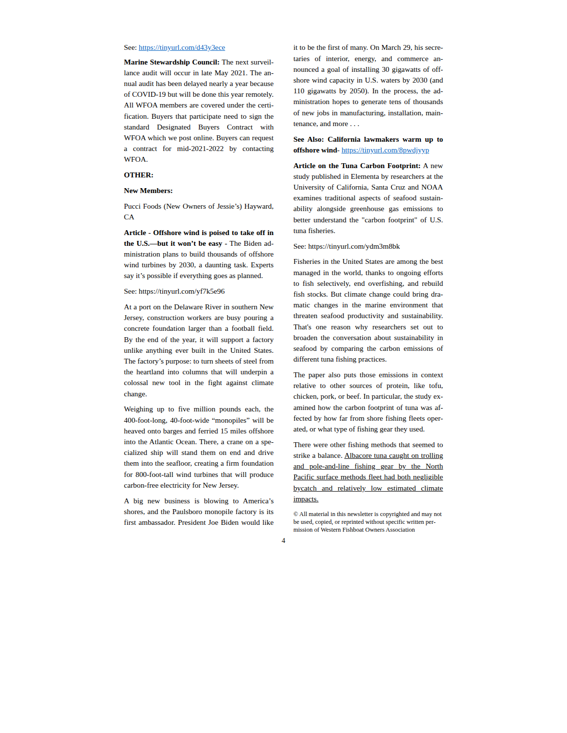See: https://tinyurl.com/d43y3ece
Marine Stewardship Council: The next surveillance audit will occur in late May 2021. The annual audit has been delayed nearly a year because of COVID-19 but will be done this year remotely. All WFOA members are covered under the certification. Buyers that participate need to sign the standard Designated Buyers Contract with WFOA which we post online. Buyers can request a contract for mid-2021-2022 by contacting WFOA.
OTHER:
New Members:
Pucci Foods (New Owners of Jessie’s) Hayward, CA
Article - Offshore wind is poised to take off in the U.S.—but it won’t be easy - The Biden administration plans to build thousands of offshore wind turbines by 2030, a daunting task. Experts say it’s possible if everything goes as planned.
See: https://tinyurl.com/yf7k5e96
At a port on the Delaware River in southern New Jersey, construction workers are busy pouring a concrete foundation larger than a football field. By the end of the year, it will support a factory unlike anything ever built in the United States. The factory’s purpose: to turn sheets of steel from the heartland into columns that will underpin a colossal new tool in the fight against climate change.
Weighing up to five million pounds each, the 400-foot-long, 40-foot-wide “monopiles” will be heaved onto barges and ferried 15 miles offshore into the Atlantic Ocean. There, a crane on a specialized ship will stand them on end and drive them into the seafloor, creating a firm foundation for 800-foot-tall wind turbines that will produce carbon-free electricity for New Jersey.
A big new business is blowing to America’s shores, and the Paulsboro monopile factory is its first ambassador. President Joe Biden would like it to be the first of many. On March 29, his secretaries of interior, energy, and commerce announced a goal of installing 30 gigawatts of offshore wind capacity in U.S. waters by 2030 (and 110 gigawatts by 2050). In the process, the administration hopes to generate tens of thousands of new jobs in manufacturing, installation, maintenance, and more . . .
See Also: California lawmakers warm up to offshore wind- https://tinyurl.com/8pwdjyyp
Article on the Tuna Carbon Footprint: A new study published in Elementa by researchers at the University of California, Santa Cruz and NOAA examines traditional aspects of seafood sustainability alongside greenhouse gas emissions to better understand the "carbon footprint" of U.S. tuna fisheries.
See: https://tinyurl.com/ydm3m8bk
Fisheries in the United States are among the best managed in the world, thanks to ongoing efforts to fish selectively, end overfishing, and rebuild fish stocks. But climate change could bring dramatic changes in the marine environment that threaten seafood productivity and sustainability. That's one reason why researchers set out to broaden the conversation about sustainability in seafood by comparing the carbon emissions of different tuna fishing practices.
The paper also puts those emissions in context relative to other sources of protein, like tofu, chicken, pork, or beef. In particular, the study examined how the carbon footprint of tuna was affected by how far from shore fishing fleets operated, or what type of fishing gear they used.
There were other fishing methods that seemed to strike a balance. Albacore tuna caught on trolling and pole-and-line fishing gear by the North Pacific surface methods fleet had both negligible bycatch and relatively low estimated climate impacts.
© All material in this newsletter is copyrighted and may not be used, copied, or reprinted without specific written permission of Western Fishboat Owners Association
4